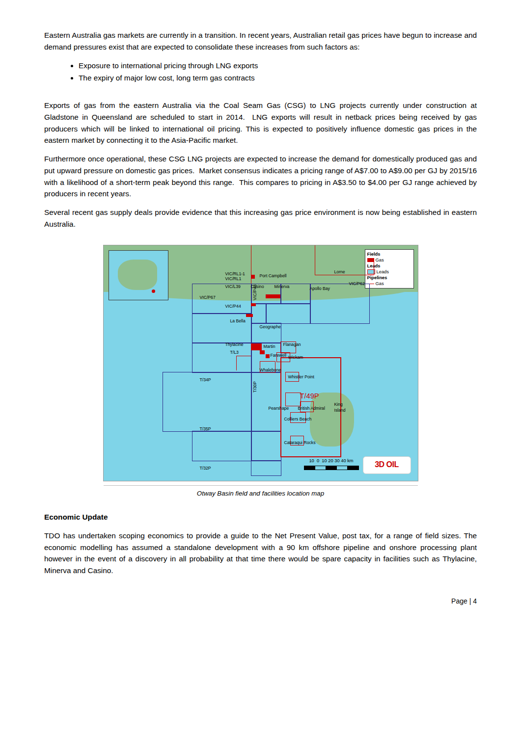Eastern Australia gas markets are currently in a transition. In recent years, Australian retail gas prices have begun to increase and demand pressures exist that are expected to consolidate these increases from such factors as:
Exposure to international pricing through LNG exports
The expiry of major low cost, long term gas contracts
Exports of gas from the eastern Australia via the Coal Seam Gas (CSG) to LNG projects currently under construction at Gladstone in Queensland are scheduled to start in 2014. LNG exports will result in netback prices being received by gas producers which will be linked to international oil pricing. This is expected to positively influence domestic gas prices in the eastern market by connecting it to the Asia-Pacific market.
Furthermore once operational, these CSG LNG projects are expected to increase the demand for domestically produced gas and put upward pressure on domestic gas prices. Market consensus indicates a pricing range of A$7.00 to A$9.00 per GJ by 2015/16 with a likelihood of a short-term peak beyond this range. This compares to pricing in A$3.50 to $4.00 per GJ range achieved by producers in recent years.
Several recent gas supply deals provide evidence that this increasing gas price environment is now being established in eastern Australia.
Fields
Gas
Leads
Leads
Pipelines
Gas
VIC/RL1-1
VIC/RL1
Port Campbell
Lorne
VIC/L39
Casino
Minerva
Apollo Bay
VIC/P62
VIC/P67
VIC/P44
VIC/P43
La Bella
Geographe
Thylacine
Martin
T/L3
Flanagan
Farewell
Wickam
Whalebone
Whistler Point
T/34P
T/30P
T/49P
King
Island
Pearshape
British Admiral
Colliers Beach
T/35P
Cataraqui Rocks
T/32P
10 0 10 20 30 40 km
3D OIL
Otway Basin field and facilities location map
Economic Update
TDO has undertaken scoping economics to provide a guide to the Net Present Value, post tax, for a range of field sizes. The economic modelling has assumed a standalone development with a 90 km offshore pipeline and onshore processing plant however in the event of a discovery in all probability at that time there would be spare capacity in facilities such as Thylacine, Minerva and Casino.
Page | 4